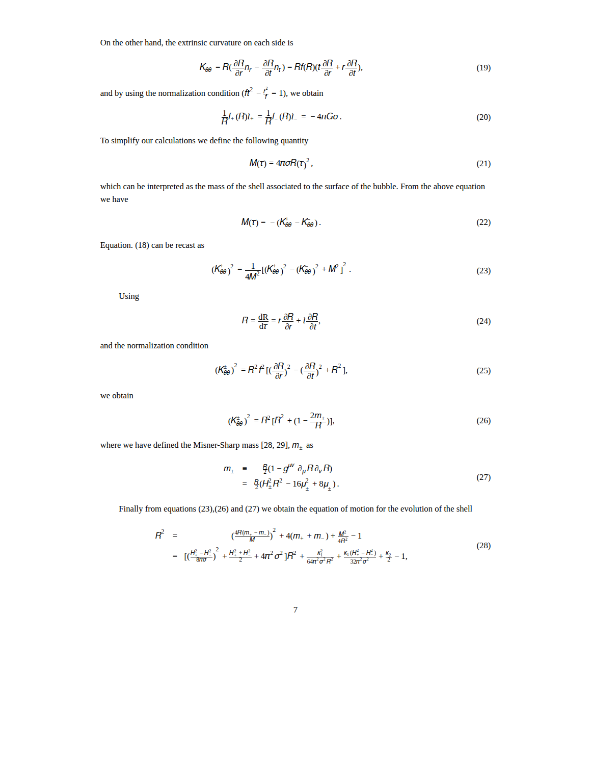On the other hand, the extrinsic curvature on each side is
Kθθ = R ( ∂R∂r nr − ∂R∂t nt ) = Rf(R) ( t˙ ∂R∂r + r˙ ∂R∂t ) ,
(19)
and by using the normalization condition ( f t˙2 − r˙2 f =1 ) , we obtain
1R f+(R) t˙+ = 1R f−(R) t˙− = −4πGσ .
(20)
To simplify our calculations we define the following quantity
M(τ) = 4πσ R(τ)2 ,
(21)
which can be interpreted as the mass of the shell associated to the surface of the bubble. From the above equation we have
M(τ) = − ( Kθθ+ − Kθθ− ) .
(22)
Equation. (18) can be recast as
( Kθθ+ )2 = 14M2 [ (Kθθ+)2 − (Kθθ−)2 + M2 ] 2 .
(23)
Using
R˙ = dRdτ = r˙ ∂R∂r + t˙ ∂R∂t ,
(24)
and the normalization condition
( Kθθ± ) 2 = R2 f2 [ ( ∂R∂r )2 − ( ∂R∂t )2 + R˙2 ] ,
(25)
we obtain
( Kθθ± ) 2 = R2 [ R˙2 + (1 − 2m±R ) ] ,
(26)
where we have defined the Misner-Sharp mass [28, 29], m± as
m± ≡ R2 ( 1 − gμν ∂μR ∂νR ) = R2 ( H±2 R2 − 16 μ±2 + 8 μ± ) .
(27)
Finally from equations (23),(26) and (27) we obtain the equation of motion for the evolution of the shell
R˙2 = ( 4R(m+−m−) M ) 2 + 4(m++m−) + M24R2 −1 = [ ( H+2−H−2 8πσ ) 2 + H+2+H−2 2 + 4π2σ2 ] R2 + κ12 64π2σ2R2 + κ1(H+2−H−2) 32π2σ2 + κ22 −1 ,
(28)
7